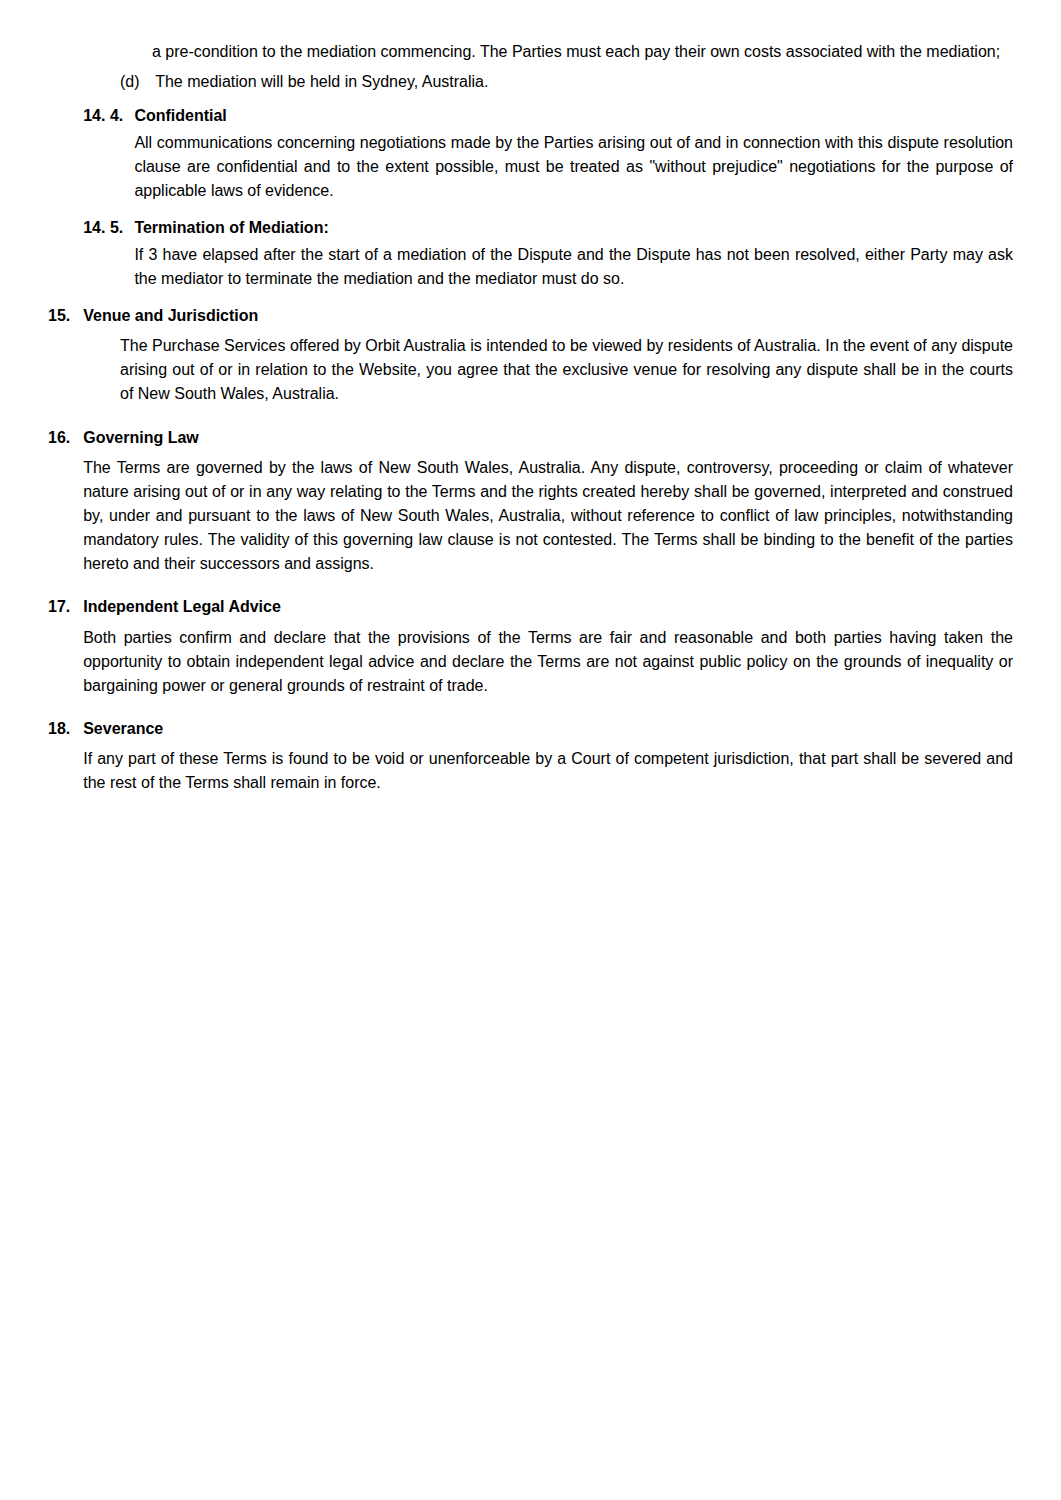a pre-condition to the mediation commencing. The Parties must each pay their own costs associated with the mediation;
(d) The mediation will be held in Sydney, Australia.
14. 4. Confidential
All communications concerning negotiations made by the Parties arising out of and in connection with this dispute resolution clause are confidential and to the extent possible, must be treated as "without prejudice" negotiations for the purpose of applicable laws of evidence.
14. 5. Termination of Mediation:
If 3 have elapsed after the start of a mediation of the Dispute and the Dispute has not been resolved, either Party may ask the mediator to terminate the mediation and the mediator must do so.
15. Venue and Jurisdiction
The Purchase Services offered by Orbit Australia is intended to be viewed by residents of Australia. In the event of any dispute arising out of or in relation to the Website, you agree that the exclusive venue for resolving any dispute shall be in the courts of New South Wales, Australia.
16. Governing Law
The Terms are governed by the laws of New South Wales, Australia. Any dispute, controversy, proceeding or claim of whatever nature arising out of or in any way relating to the Terms and the rights created hereby shall be governed, interpreted and construed by, under and pursuant to the laws of New South Wales, Australia, without reference to conflict of law principles, notwithstanding mandatory rules. The validity of this governing law clause is not contested. The Terms shall be binding to the benefit of the parties hereto and their successors and assigns.
17. Independent Legal Advice
Both parties confirm and declare that the provisions of the Terms are fair and reasonable and both parties having taken the opportunity to obtain independent legal advice and declare the Terms are not against public policy on the grounds of inequality or bargaining power or general grounds of restraint of trade.
18. Severance
If any part of these Terms is found to be void or unenforceable by a Court of competent jurisdiction, that part shall be severed and the rest of the Terms shall remain in force.